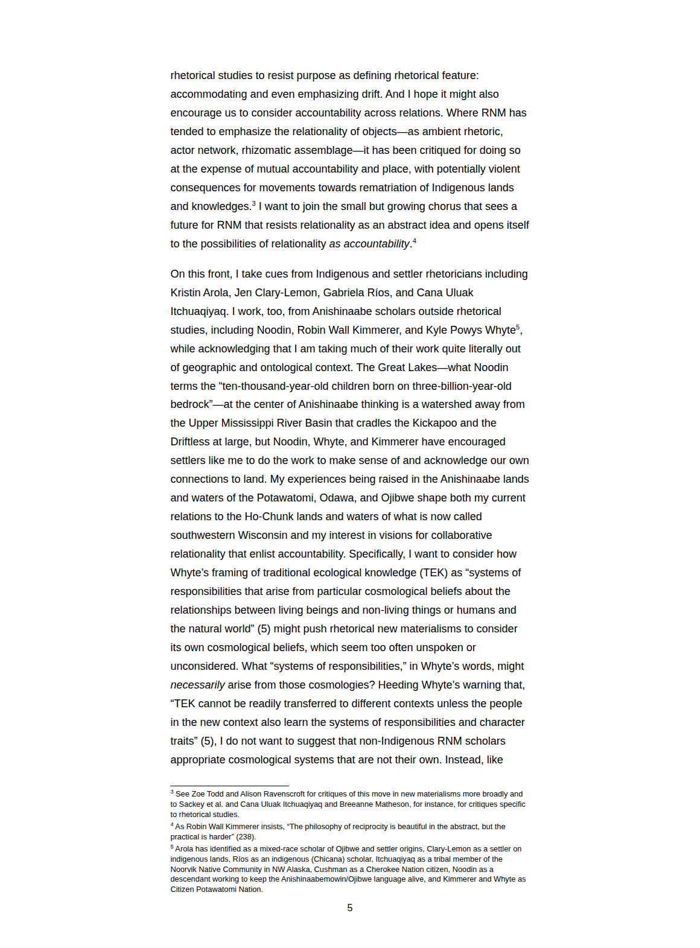rhetorical studies to resist purpose as defining rhetorical feature: accommodating and even emphasizing drift. And I hope it might also encourage us to consider accountability across relations. Where RNM has tended to emphasize the relationality of objects—as ambient rhetoric, actor network, rhizomatic assemblage—it has been critiqued for doing so at the expense of mutual accountability and place, with potentially violent consequences for movements towards rematriation of Indigenous lands and knowledges.3 I want to join the small but growing chorus that sees a future for RNM that resists relationality as an abstract idea and opens itself to the possibilities of relationality as accountability.4
On this front, I take cues from Indigenous and settler rhetoricians including Kristin Arola, Jen Clary-Lemon, Gabriela Ríos, and Cana Uluak Itchuaqiyaq. I work, too, from Anishinaabe scholars outside rhetorical studies, including Noodin, Robin Wall Kimmerer, and Kyle Powys Whyte5, while acknowledging that I am taking much of their work quite literally out of geographic and ontological context. The Great Lakes—what Noodin terms the “ten-thousand-year-old children born on three-billion-year-old bedrock”—at the center of Anishinaabe thinking is a watershed away from the Upper Mississippi River Basin that cradles the Kickapoo and the Driftless at large, but Noodin, Whyte, and Kimmerer have encouraged settlers like me to do the work to make sense of and acknowledge our own connections to land. My experiences being raised in the Anishinaabe lands and waters of the Potawatomi, Odawa, and Ojibwe shape both my current relations to the Ho-Chunk lands and waters of what is now called southwestern Wisconsin and my interest in visions for collaborative relationality that enlist accountability. Specifically, I want to consider how Whyte’s framing of traditional ecological knowledge (TEK) as “systems of responsibilities that arise from particular cosmological beliefs about the relationships between living beings and non-living things or humans and the natural world” (5) might push rhetorical new materialisms to consider its own cosmological beliefs, which seem too often unspoken or unconsidered. What “systems of responsibilities,” in Whyte’s words, might necessarily arise from those cosmologies? Heeding Whyte’s warning that, “TEK cannot be readily transferred to different contexts unless the people in the new context also learn the systems of responsibilities and character traits” (5), I do not want to suggest that non-Indigenous RNM scholars appropriate cosmological systems that are not their own. Instead, like
3 See Zoe Todd and Alison Ravenscroft for critiques of this move in new materialisms more broadly and to Sackey et al. and Cana Uluak Itchuaqiyaq and Breeanne Matheson, for instance, for critiques specific to rhetorical studies.
4 As Robin Wall Kimmerer insists, “The philosophy of reciprocity is beautiful in the abstract, but the practical is harder” (238).
5 Arola has identified as a mixed-race scholar of Ojibwe and settler origins, Clary-Lemon as a settler on indigenous lands, Ríos as an indigenous (Chicana) scholar, Itchuaqiyaq as a tribal member of the Noorvik Native Community in NW Alaska, Cushman as a Cherokee Nation citizen, Noodin as a descendant working to keep the Anishinaabemowin/Ojibwe language alive, and Kimmerer and Whyte as Citizen Potawatomi Nation.
5